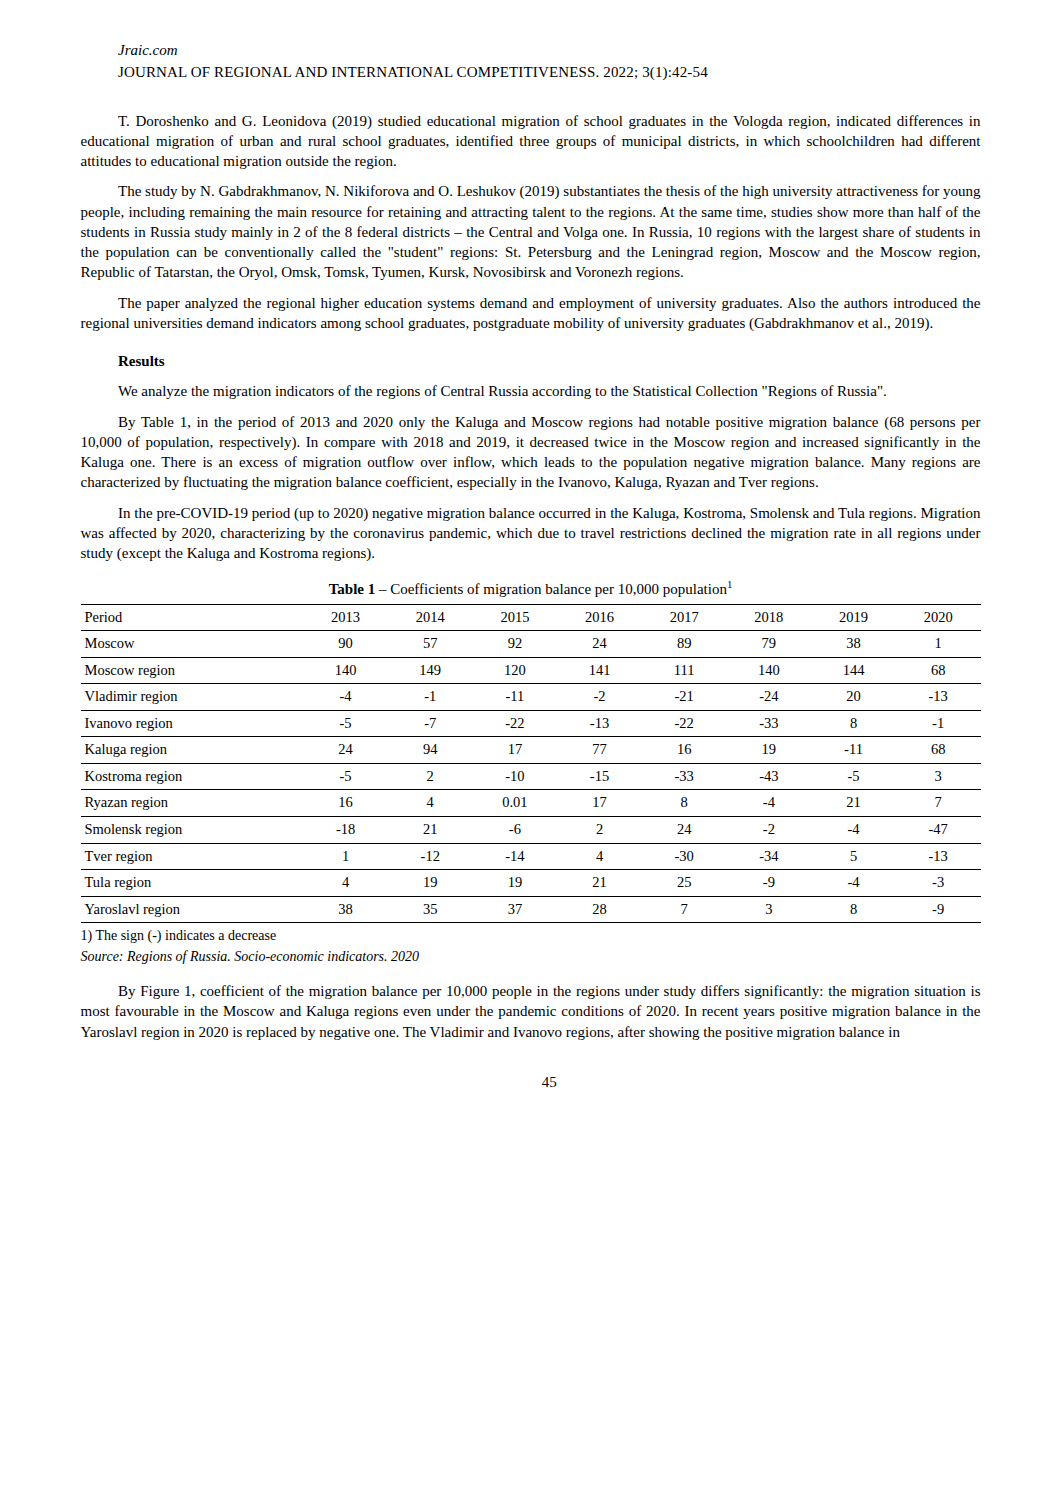Jraic.com
JOURNAL OF REGIONAL AND INTERNATIONAL COMPETITIVENESS. 2022; 3(1):42-54
T. Doroshenko and G. Leonidova (2019) studied educational migration of school graduates in the Vologda region, indicated differences in educational migration of urban and rural school graduates, identified three groups of municipal districts, in which schoolchildren had different attitudes to educational migration outside the region.
The study by N. Gabdrakhmanov, N. Nikiforova and O. Leshukov (2019) substantiates the thesis of the high university attractiveness for young people, including remaining the main resource for retaining and attracting talent to the regions. At the same time, studies show more than half of the students in Russia study mainly in 2 of the 8 federal districts – the Central and Volga one. In Russia, 10 regions with the largest share of students in the population can be conventionally called the "student" regions: St. Petersburg and the Leningrad region, Moscow and the Moscow region, Republic of Tatarstan, the Oryol, Omsk, Tomsk, Tyumen, Kursk, Novosibirsk and Voronezh regions.
The paper analyzed the regional higher education systems demand and employment of university graduates. Also the authors introduced the regional universities demand indicators among school graduates, postgraduate mobility of university graduates (Gabdrakhmanov et al., 2019).
Results
We analyze the migration indicators of the regions of Central Russia according to the Statistical Collection "Regions of Russia".
By Table 1, in the period of 2013 and 2020 only the Kaluga and Moscow regions had notable positive migration balance (68 persons per 10,000 of population, respectively). In compare with 2018 and 2019, it decreased twice in the Moscow region and increased significantly in the Kaluga one. There is an excess of migration outflow over inflow, which leads to the population negative migration balance. Many regions are characterized by fluctuating the migration balance coefficient, especially in the Ivanovo, Kaluga, Ryazan and Tver regions.
In the pre-COVID-19 period (up to 2020) negative migration balance occurred in the Kaluga, Kostroma, Smolensk and Tula regions. Migration was affected by 2020, characterizing by the coronavirus pandemic, which due to travel restrictions declined the migration rate in all regions under study (except the Kaluga and Kostroma regions).
Table 1 – Coefficients of migration balance per 10,000 population1
| Period | 2013 | 2014 | 2015 | 2016 | 2017 | 2018 | 2019 | 2020 |
| --- | --- | --- | --- | --- | --- | --- | --- | --- |
| Moscow | 90 | 57 | 92 | 24 | 89 | 79 | 38 | 1 |
| Moscow region | 140 | 149 | 120 | 141 | 111 | 140 | 144 | 68 |
| Vladimir region | -4 | -1 | -11 | -2 | -21 | -24 | 20 | -13 |
| Ivanovo region | -5 | -7 | -22 | -13 | -22 | -33 | 8 | -1 |
| Kaluga region | 24 | 94 | 17 | 77 | 16 | 19 | -11 | 68 |
| Kostroma region | -5 | 2 | -10 | -15 | -33 | -43 | -5 | 3 |
| Ryazan region | 16 | 4 | 0.01 | 17 | 8 | -4 | 21 | 7 |
| Smolensk region | -18 | 21 | -6 | 2 | 24 | -2 | -4 | -47 |
| Tver region | 1 | -12 | -14 | 4 | -30 | -34 | 5 | -13 |
| Tula region | 4 | 19 | 19 | 21 | 25 | -9 | -4 | -3 |
| Yaroslavl region | 38 | 35 | 37 | 28 | 7 | 3 | 8 | -9 |
1) The sign (-) indicates a decrease
Source: Regions of Russia. Socio-economic indicators. 2020
By Figure 1, coefficient of the migration balance per 10,000 people in the regions under study differs significantly: the migration situation is most favourable in the Moscow and Kaluga regions even under the pandemic conditions of 2020. In recent years positive migration balance in the Yaroslavl region in 2020 is replaced by negative one. The Vladimir and Ivanovo regions, after showing the positive migration balance in
45